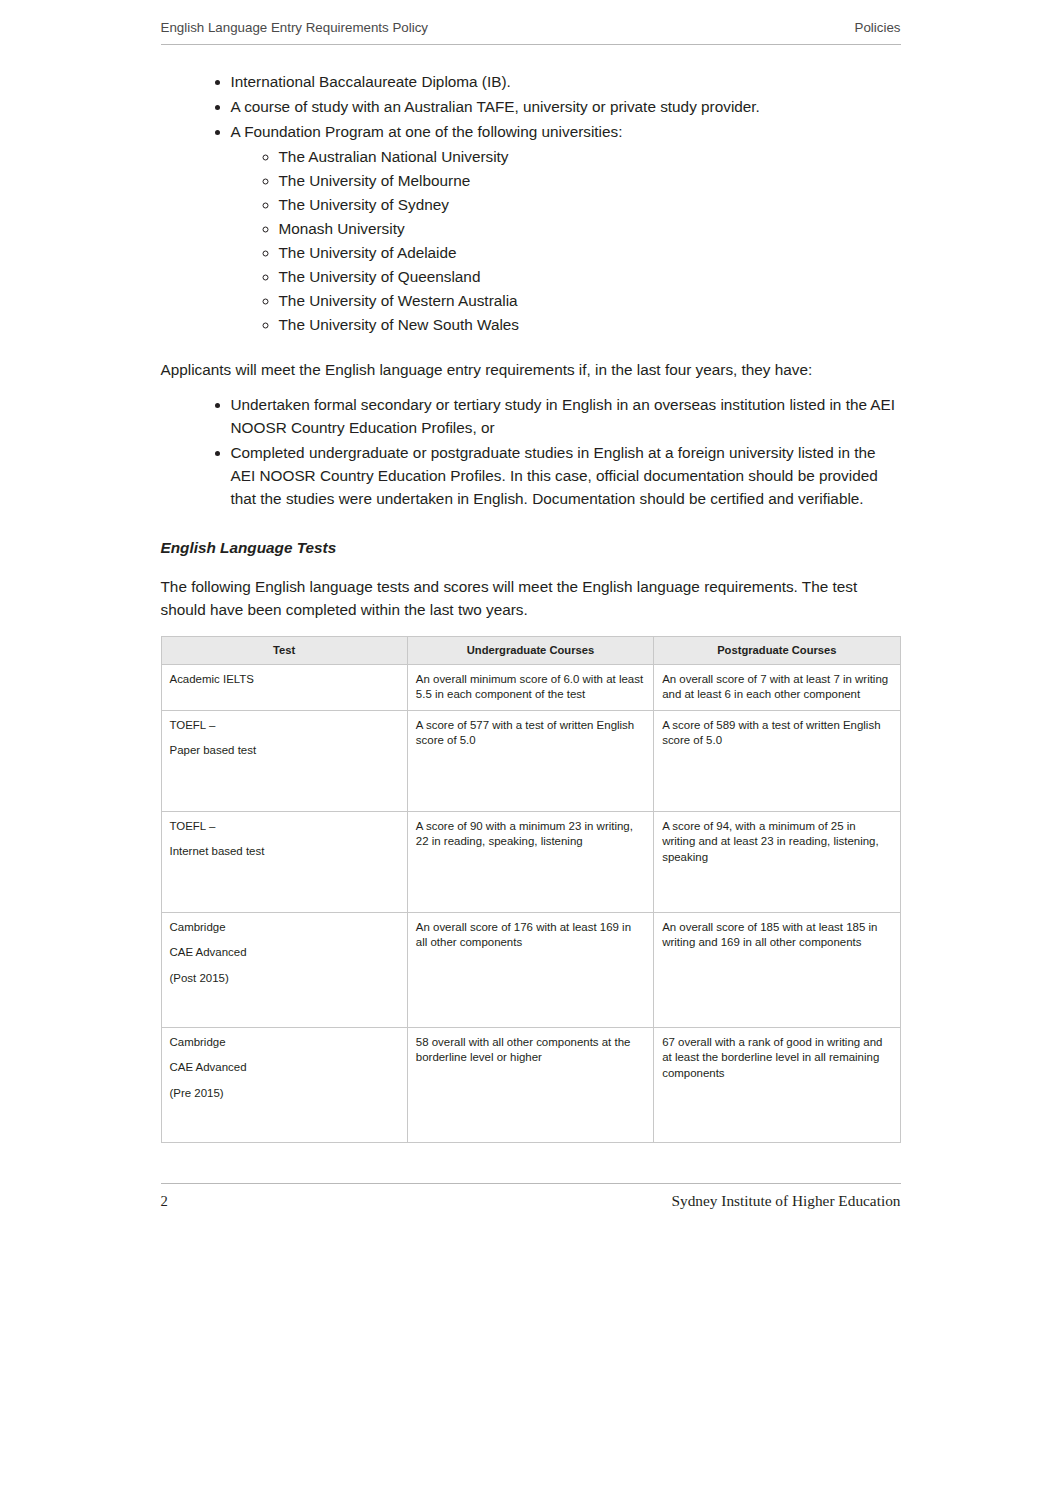English Language Entry Requirements Policy Policies
International Baccalaureate Diploma (IB).
A course of study with an Australian TAFE, university or private study provider.
A Foundation Program at one of the following universities:
The Australian National University
The University of Melbourne
The University of Sydney
Monash University
The University of Adelaide
The University of Queensland
The University of Western Australia
The University of New South Wales
Applicants will meet the English language entry requirements if, in the last four years, they have:
Undertaken formal secondary or tertiary study in English in an overseas institution listed in the AEI NOOSR Country Education Profiles, or
Completed undergraduate or postgraduate studies in English at a foreign university listed in the AEI NOOSR Country Education Profiles. In this case, official documentation should be provided that the studies were undertaken in English. Documentation should be certified and verifiable.
English Language Tests
The following English language tests and scores will meet the English language requirements. The test should have been completed within the last two years.
| Test | Undergraduate Courses | Postgraduate Courses |
| --- | --- | --- |
| Academic IELTS | An overall minimum score of 6.0 with at least 5.5 in each component of the test | An overall score of 7 with at least 7 in writing and at least 6 in each other component |
| TOEFL – Paper based test | A score of 577 with a test of written English score of 5.0 | A score of 589 with a test of written English score of 5.0 |
| TOEFL – Internet based test | A score of 90 with a minimum 23 in writing, 22 in reading, speaking, listening | A score of 94, with a minimum of 25 in writing and at least 23 in reading, listening, speaking |
| Cambridge CAE Advanced (Post 2015) | An overall score of 176 with at least 169 in all other components | An overall score of 185 with at least 185 in writing and 169 in all other components |
| Cambridge CAE Advanced (Pre 2015) | 58 overall with all other components at the borderline level or higher | 67 overall with a rank of good in writing and at least the borderline level in all remaining components |
2 Sydney Institute of Higher Education